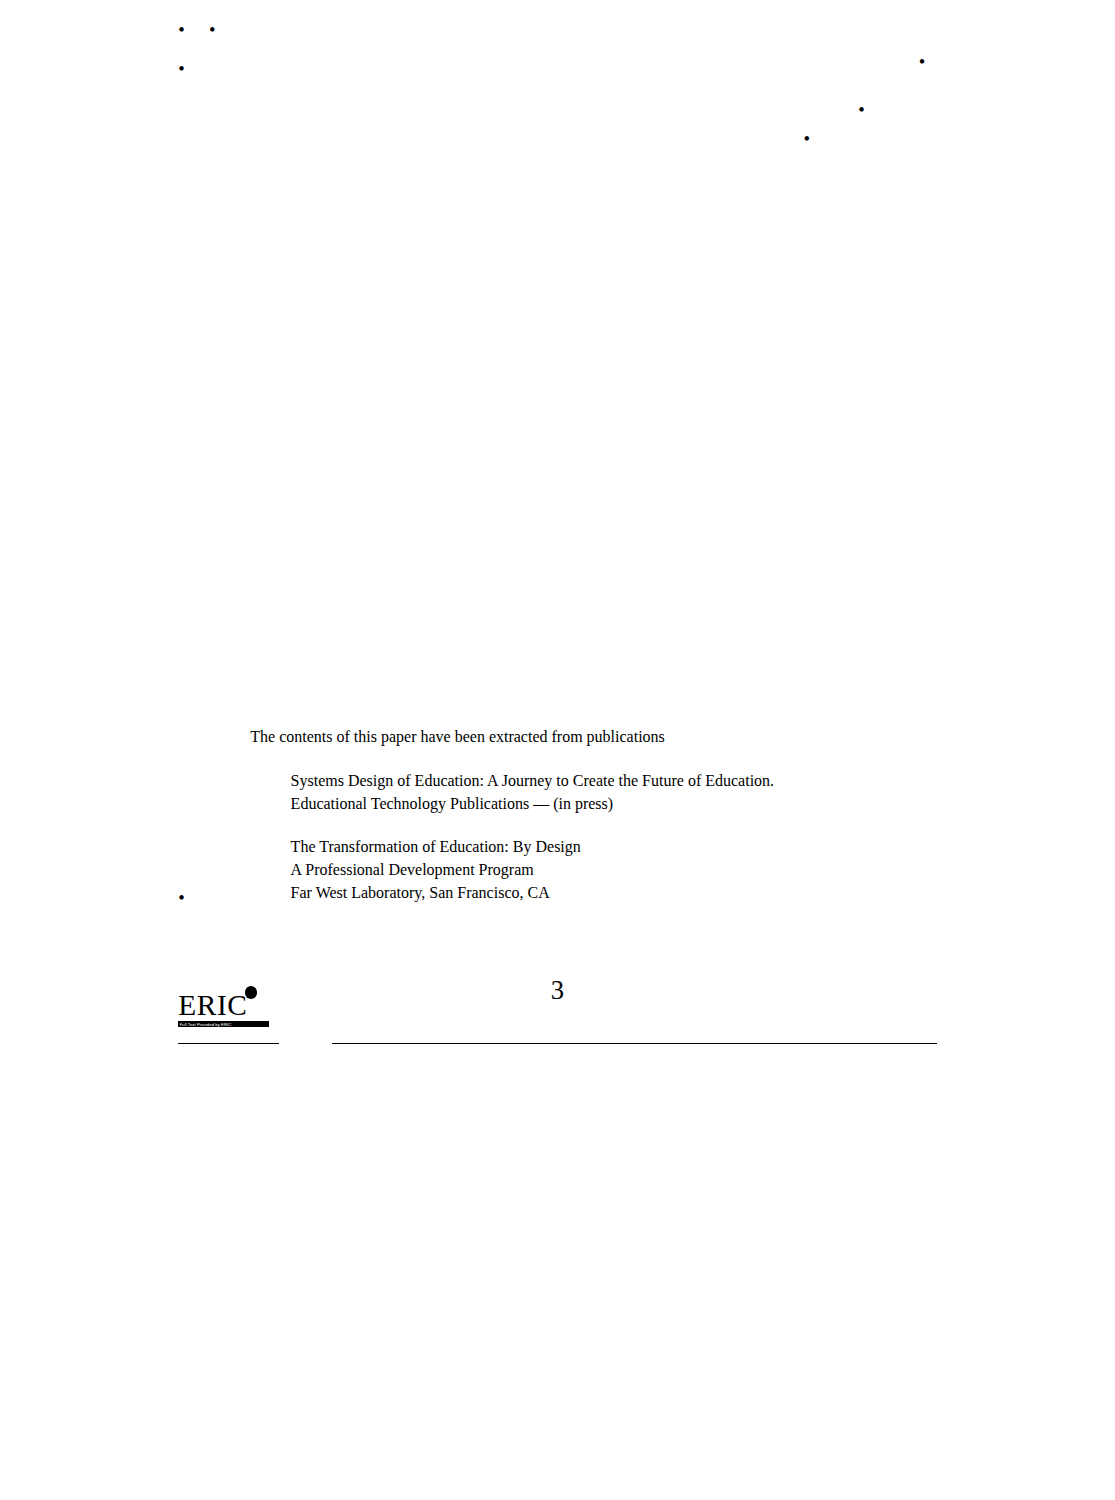•
•
•
•
•
•
•
The contents of this paper have been extracted from publications
Systems Design of Education: A Journey to Create the Future of Education.
Educational Technology Publications — (in press)
The Transformation of Education: By Design
A Professional Development Program
Far West Laboratory, San Francisco, CA
3
ERIC
Full Text Provided by ERIC